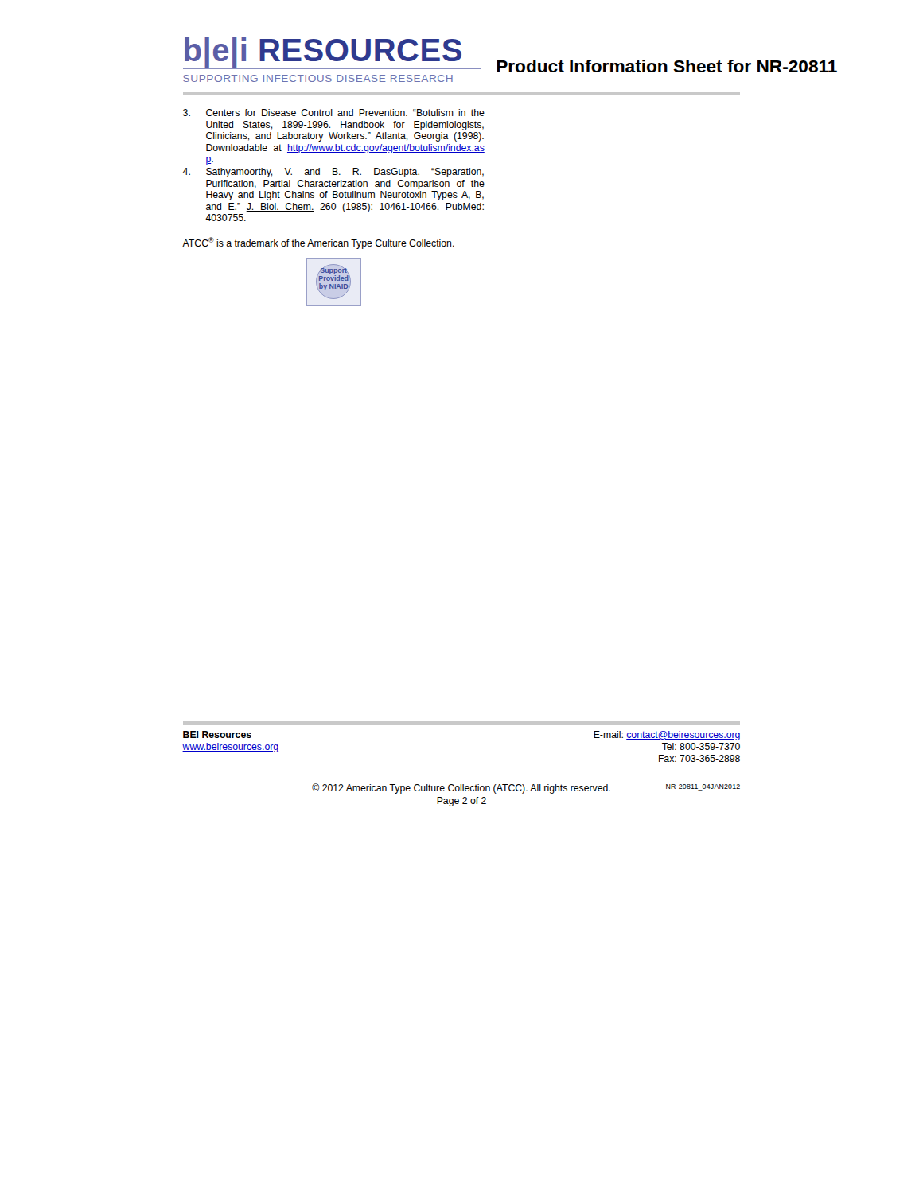b|e|i RESOURCES
SUPPORTING INFECTIOUS DISEASE RESEARCH
Product Information Sheet for NR-20811
3. Centers for Disease Control and Prevention. “Botulism in the United States, 1899-1996. Handbook for Epidemiologists, Clinicians, and Laboratory Workers.” Atlanta, Georgia (1998). Downloadable at http://www.bt.cdc.gov/agent/botulism/index.asp.
4. Sathyamoorthy, V. and B. R. DasGupta. “Separation, Purification, Partial Characterization and Comparison of the Heavy and Light Chains of Botulinum Neurotoxin Types A, B, and E.” J. Biol. Chem. 260 (1985): 10461-10466. PubMed: 4030755.
ATCC® is a trademark of the American Type Culture Collection.
Support
Provided
by NIAID
BEI Resources
www.beiresources.org
E-mail: contact@beiresources.org
Tel: 800-359-7370
Fax: 703-365-2898
NR-20811_04JAN2012
© 2012 American Type Culture Collection (ATCC). All rights reserved.
Page 2 of 2